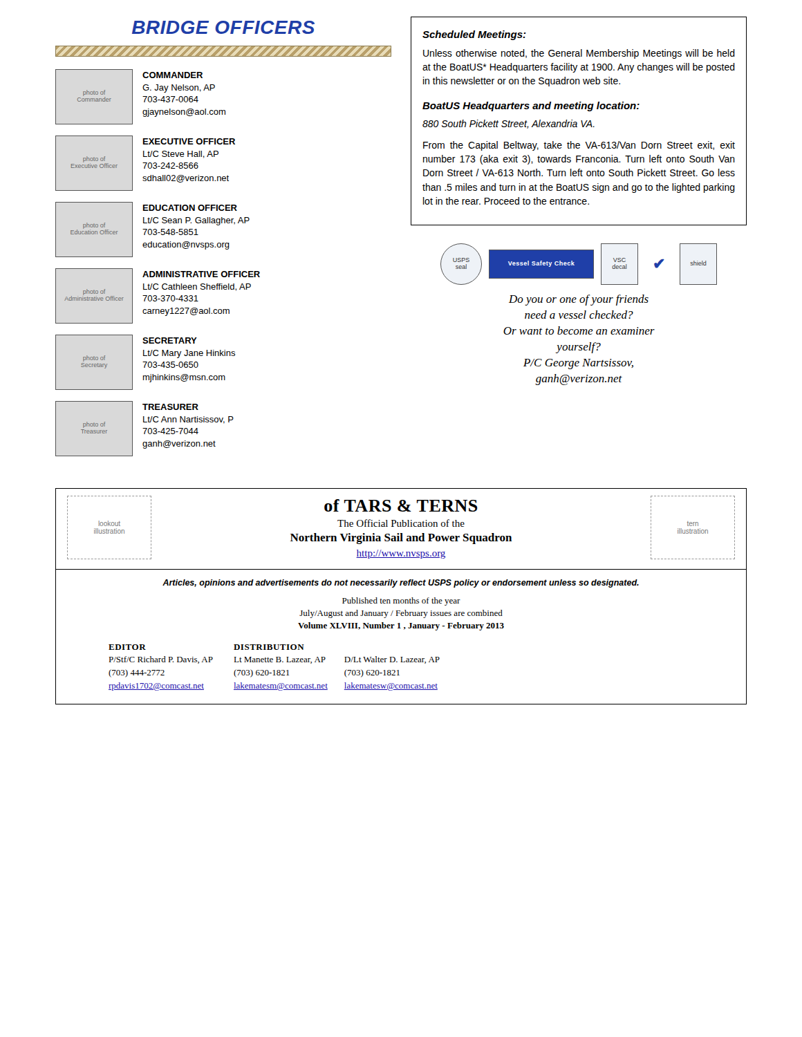BRIDGE OFFICERS
photo of
Commander
COMMANDER
G. Jay Nelson, AP
703-437-0064
gjaynelson@aol.com
photo of
Executive Officer
EXECUTIVE OFFICER
Lt/C Steve Hall, AP
703-242-8566
sdhall02@verizon.net
photo of
Education Officer
EDUCATION OFFICER
Lt/C Sean P. Gallagher, AP
703-548-5851
education@nvsps.org
photo of
Administrative Officer
ADMINISTRATIVE OFFICER
Lt/C Cathleen Sheffield, AP
703-370-4331
carney1227@aol.com
photo of
Secretary
SECRETARY
Lt/C Mary Jane Hinkins
703-435-0650
mjhinkins@msn.com
photo of
Treasurer
TREASURER
Lt/C Ann Nartisissov, P
703-425-7044
ganh@verizon.net
Scheduled Meetings:
Unless otherwise noted, the General Membership Meetings will be held at the BoatUS* Headquarters facility at 1900. Any changes will be posted in this newsletter or on the Squadron web site.
BoatUS Headquarters and meeting location:
880 South Pickett Street, Alexandria VA.
From the Capital Beltway, take the VA-613/Van Dorn Street exit, exit number 173 (aka exit 3), towards Franconia. Turn left onto South Van Dorn Street / VA-613 North. Turn left onto South Pickett Street. Go less than .5 miles and turn in at the BoatUS sign and go to the lighted parking lot in the rear. Proceed to the entrance.
USPS
seal
Vessel Safety Check
VSC
decal
✔
shield
Do you or one of your friends
need a vessel checked?
Or want to become an examiner
yourself?
P/C George Nartsissov,
ganh@verizon.net
lookout
illustration
of TARS & TERNS
The Official Publication of the
Northern Virginia Sail and Power Squadron
http://www.nvsps.org
tern
illustration
Articles, opinions and advertisements do not necessarily reflect USPS policy or endorsement unless so designated.
Published ten months of the year
July/August and January / February issues are combined
Volume XLVIII, Number 1 , January - February 2013
EDITOR
P/Stf/C Richard P. Davis, AP
(703) 444-2772
rpdavis1702@comcast.net
DISTRIBUTION
Lt Manette B. Lazear, AP
(703) 620-1821
lakematesm@comcast.net
D/Lt Walter D. Lazear, AP
(703) 620-1821
lakematesw@comcast.net